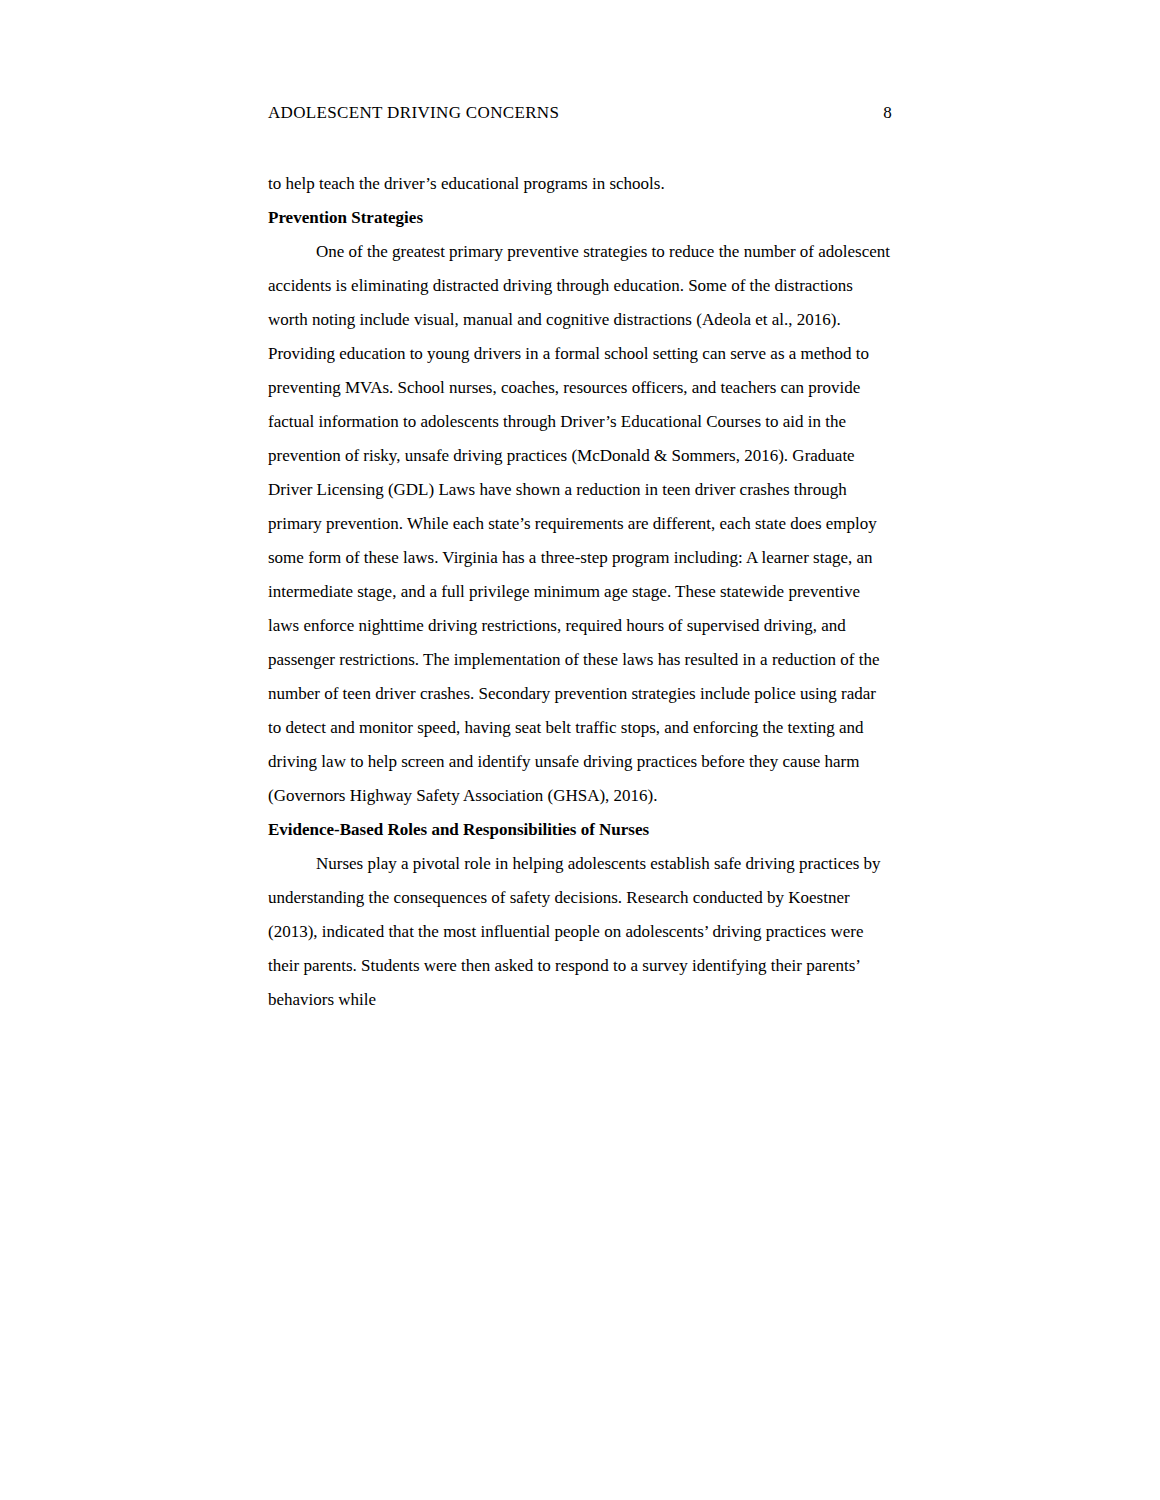Adolescent Driving Concerns 8
to help teach the driver’s educational programs in schools.
Prevention Strategies
One of the greatest primary preventive strategies to reduce the number of adolescent accidents is eliminating distracted driving through education. Some of the distractions worth noting include visual, manual and cognitive distractions (Adeola et al., 2016). Providing education to young drivers in a formal school setting can serve as a method to preventing MVAs. School nurses, coaches, resources officers, and teachers can provide factual information to adolescents through Driver’s Educational Courses to aid in the prevention of risky, unsafe driving practices (McDonald & Sommers, 2016). Graduate Driver Licensing (GDL) Laws have shown a reduction in teen driver crashes through primary prevention. While each state’s requirements are different, each state does employ some form of these laws. Virginia has a three-step program including: A learner stage, an intermediate stage, and a full privilege minimum age stage. These statewide preventive laws enforce nighttime driving restrictions, required hours of supervised driving, and passenger restrictions. The implementation of these laws has resulted in a reduction of the number of teen driver crashes. Secondary prevention strategies include police using radar to detect and monitor speed, having seat belt traffic stops, and enforcing the texting and driving law to help screen and identify unsafe driving practices before they cause harm (Governors Highway Safety Association (GHSA), 2016).
Evidence-Based Roles and Responsibilities of Nurses
Nurses play a pivotal role in helping adolescents establish safe driving practices by understanding the consequences of safety decisions. Research conducted by Koestner (2013), indicated that the most influential people on adolescents’ driving practices were their parents. Students were then asked to respond to a survey identifying their parents’ behaviors while